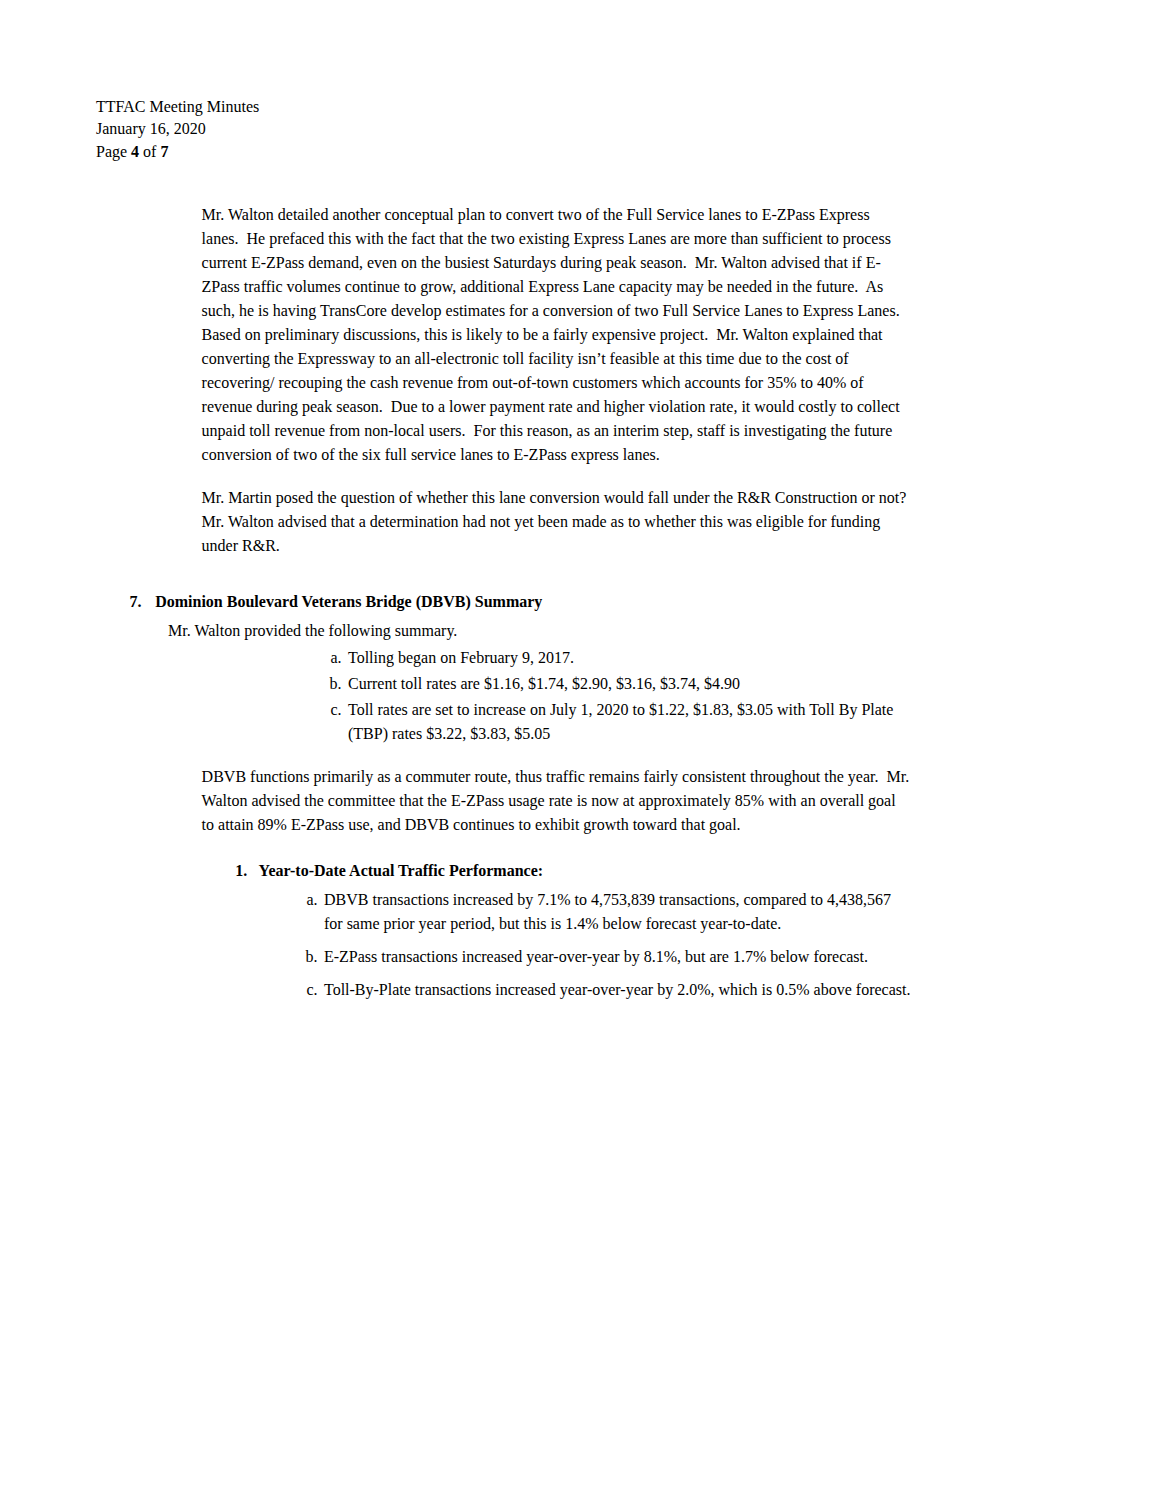TTFAC Meeting Minutes
January 16, 2020
Page 4 of 7
Mr. Walton detailed another conceptual plan to convert two of the Full Service lanes to E-ZPass Express lanes. He prefaced this with the fact that the two existing Express Lanes are more than sufficient to process current E-ZPass demand, even on the busiest Saturdays during peak season. Mr. Walton advised that if E-ZPass traffic volumes continue to grow, additional Express Lane capacity may be needed in the future. As such, he is having TransCore develop estimates for a conversion of two Full Service Lanes to Express Lanes. Based on preliminary discussions, this is likely to be a fairly expensive project. Mr. Walton explained that converting the Expressway to an all-electronic toll facility isn’t feasible at this time due to the cost of recovering/ recouping the cash revenue from out-of-town customers which accounts for 35% to 40% of revenue during peak season. Due to a lower payment rate and higher violation rate, it would costly to collect unpaid toll revenue from non-local users. For this reason, as an interim step, staff is investigating the future conversion of two of the six full service lanes to E-ZPass express lanes.
Mr. Martin posed the question of whether this lane conversion would fall under the R&R Construction or not? Mr. Walton advised that a determination had not yet been made as to whether this was eligible for funding under R&R.
7. Dominion Boulevard Veterans Bridge (DBVB) Summary
Mr. Walton provided the following summary.
Tolling began on February 9, 2017.
Current toll rates are $1.16, $1.74, $2.90, $3.16, $3.74, $4.90
Toll rates are set to increase on July 1, 2020 to $1.22, $1.83, $3.05 with Toll By Plate (TBP) rates $3.22, $3.83, $5.05
DBVB functions primarily as a commuter route, thus traffic remains fairly consistent throughout the year. Mr. Walton advised the committee that the E-ZPass usage rate is now at approximately 85% with an overall goal to attain 89% E-ZPass use, and DBVB continues to exhibit growth toward that goal.
1. Year-to-Date Actual Traffic Performance:
DBVB transactions increased by 7.1% to 4,753,839 transactions, compared to 4,438,567 for same prior year period, but this is 1.4% below forecast year-to-date.
E-ZPass transactions increased year-over-year by 8.1%, but are 1.7% below forecast.
Toll-By-Plate transactions increased year-over-year by 2.0%, which is 0.5% above forecast.